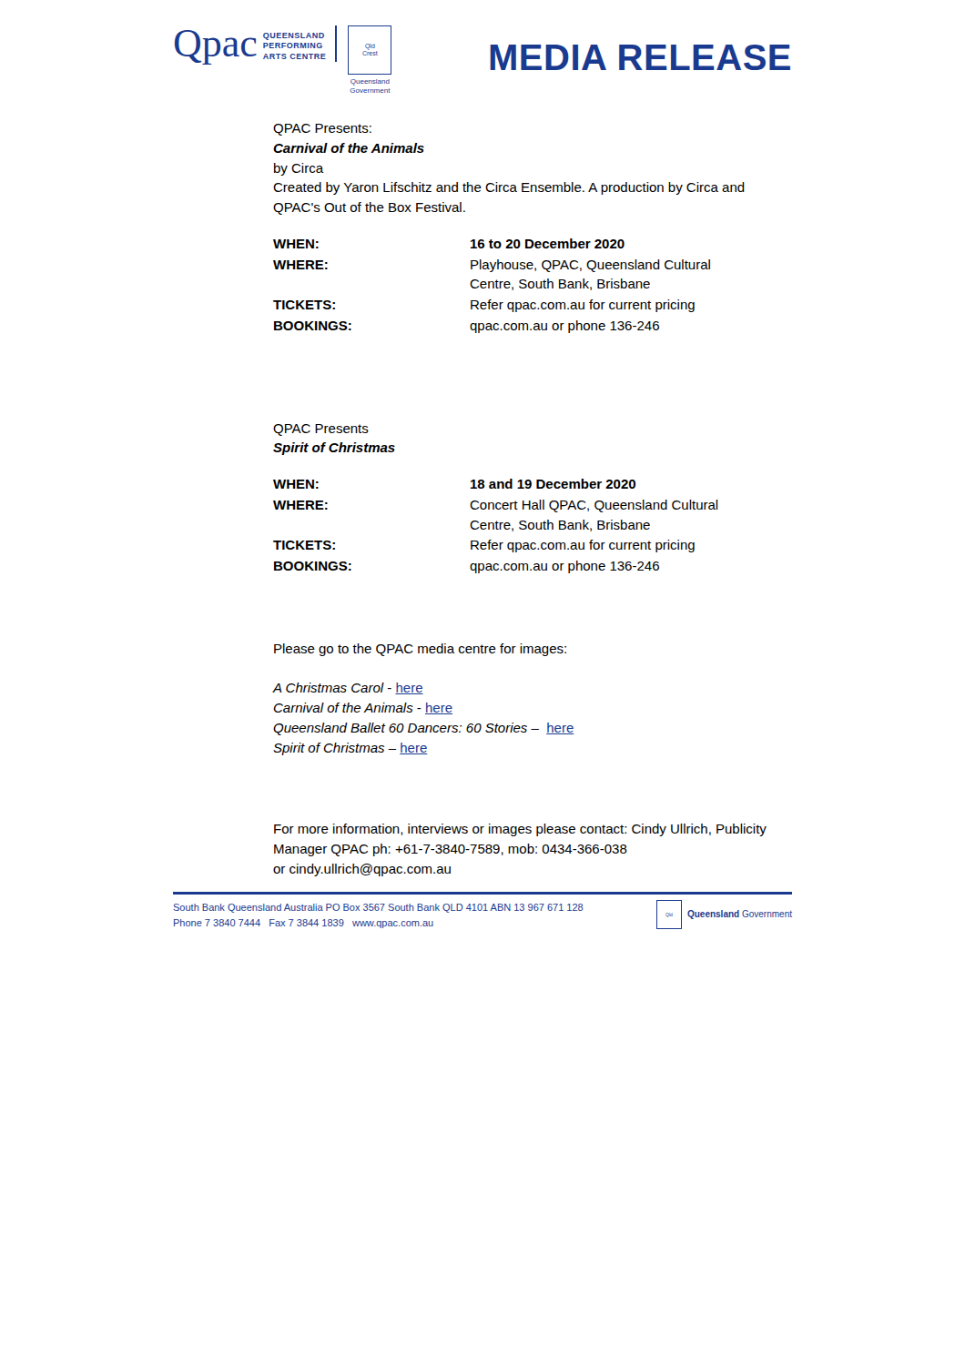Qpac
Queensland
Performing
Arts Centre
Qld
Crest
Queensland
Government
MEDIA RELEASE
QPAC Presents:
Carnival of the Animals
by Circa
Created by Yaron Lifschitz and the Circa Ensemble. A production by Circa and QPAC's Out of the Box Festival.
| WHEN: | 16 to 20 December 2020 |
| WHERE: | Playhouse, QPAC, Queensland Cultural Centre, South Bank, Brisbane |
| TICKETS: | Refer qpac.com.au for current pricing |
| BOOKINGS: | qpac.com.au or phone 136-246 |
QPAC Presents
Spirit of Christmas
| WHEN: | 18 and 19 December 2020 |
| WHERE: | Concert Hall QPAC, Queensland Cultural Centre, South Bank, Brisbane |
| TICKETS: | Refer qpac.com.au for current pricing |
| BOOKINGS: | qpac.com.au or phone 136-246 |
Please go to the QPAC media centre for images:
A Christmas Carol - here
Carnival of the Animals - here
Queensland Ballet 60 Dancers: 60 Stories – here
Spirit of Christmas – here
For more information, interviews or images please contact: Cindy Ullrich, Publicity Manager QPAC ph: +61-7-3840-7589, mob: 0434-366-038
or cindy.ullrich@qpac.com.au
South Bank Queensland Australia PO Box 3567 South Bank QLD 4101 ABN 13 967 671 128
Phone 7 3840 7444 Fax 7 3844 1839 www.qpac.com.au
Qld
Queensland Government